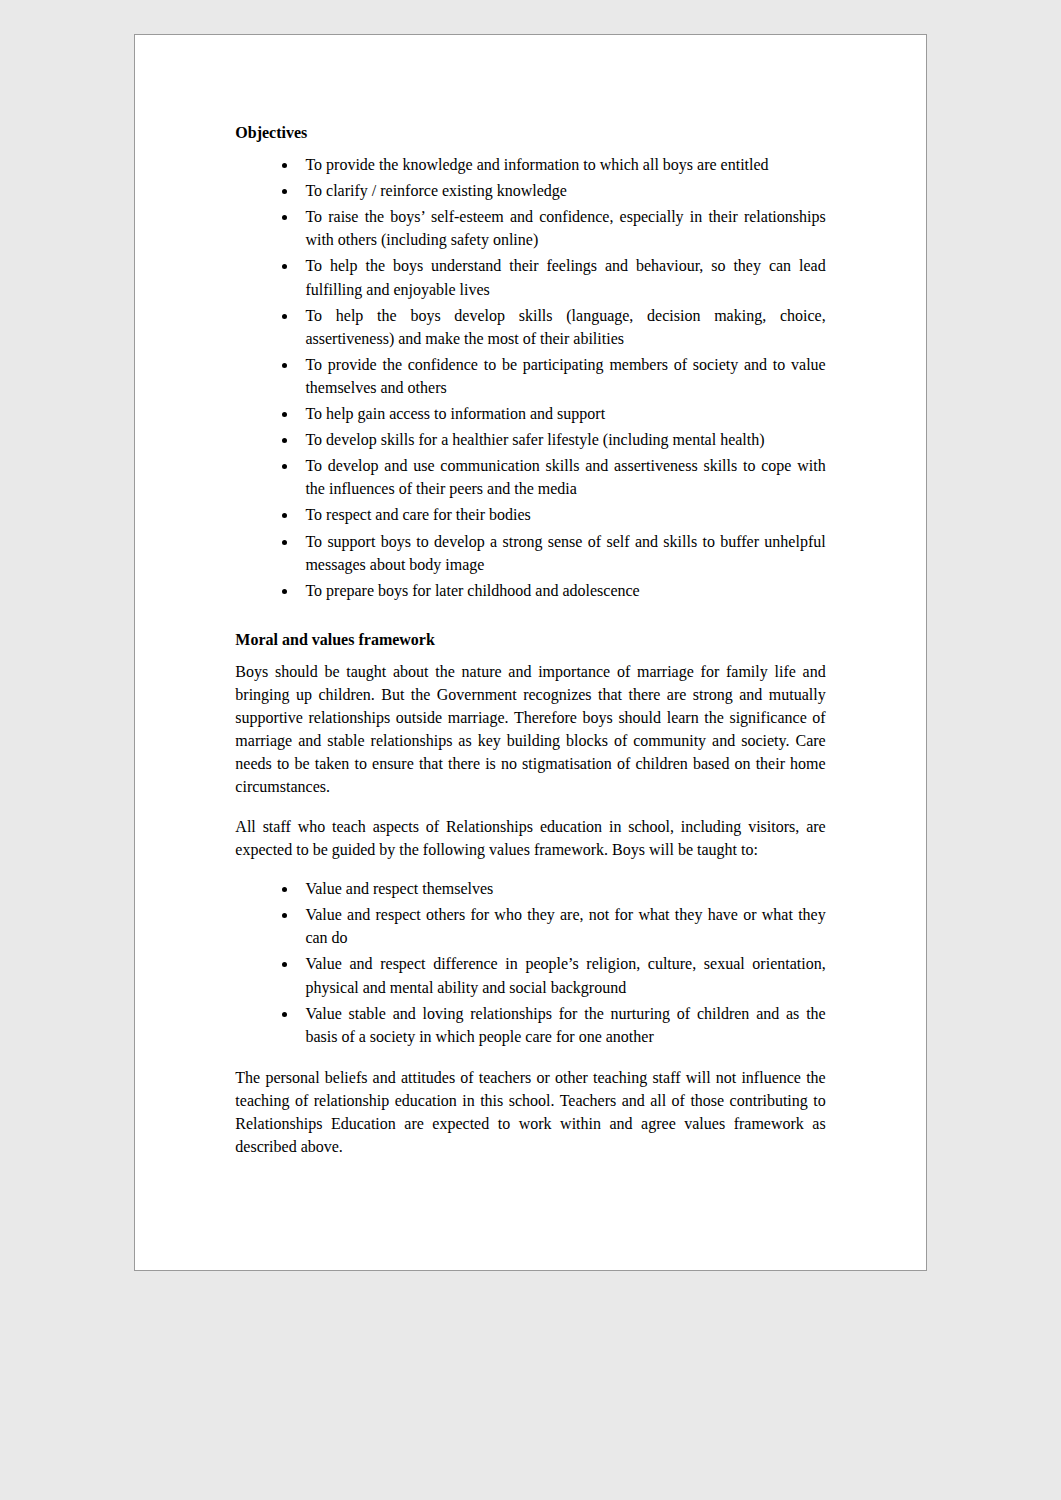Objectives
To provide the knowledge and information to which all boys are entitled
To clarify / reinforce existing knowledge
To raise the boys’ self-esteem and confidence, especially in their relationships with others (including safety online)
To help the boys understand their feelings and behaviour, so they can lead fulfilling and enjoyable lives
To help the boys develop skills (language, decision making, choice, assertiveness) and make the most of their abilities
To provide the confidence to be participating members of society and to value themselves and others
To help gain access to information and support
To develop skills for a healthier safer lifestyle (including mental health)
To develop and use communication skills and assertiveness skills to cope with the influences of their peers and the media
To respect and care for their bodies
To support boys to develop a strong sense of self and skills to buffer unhelpful messages about body image
To prepare boys for later childhood and adolescence
Moral and values framework
Boys should be taught about the nature and importance of marriage for family life and bringing up children. But the Government recognizes that there are strong and mutually supportive relationships outside marriage. Therefore boys should learn the significance of marriage and stable relationships as key building blocks of community and society. Care needs to be taken to ensure that there is no stigmatisation of children based on their home circumstances.
All staff who teach aspects of Relationships education in school, including visitors, are expected to be guided by the following values framework. Boys will be taught to:
Value and respect themselves
Value and respect others for who they are, not for what they have or what they can do
Value and respect difference in people’s religion, culture, sexual orientation, physical and mental ability and social background
Value stable and loving relationships for the nurturing of children and as the basis of a society in which people care for one another
The personal beliefs and attitudes of teachers or other teaching staff will not influence the teaching of relationship education in this school. Teachers and all of those contributing to Relationships Education are expected to work within and agree values framework as described above.